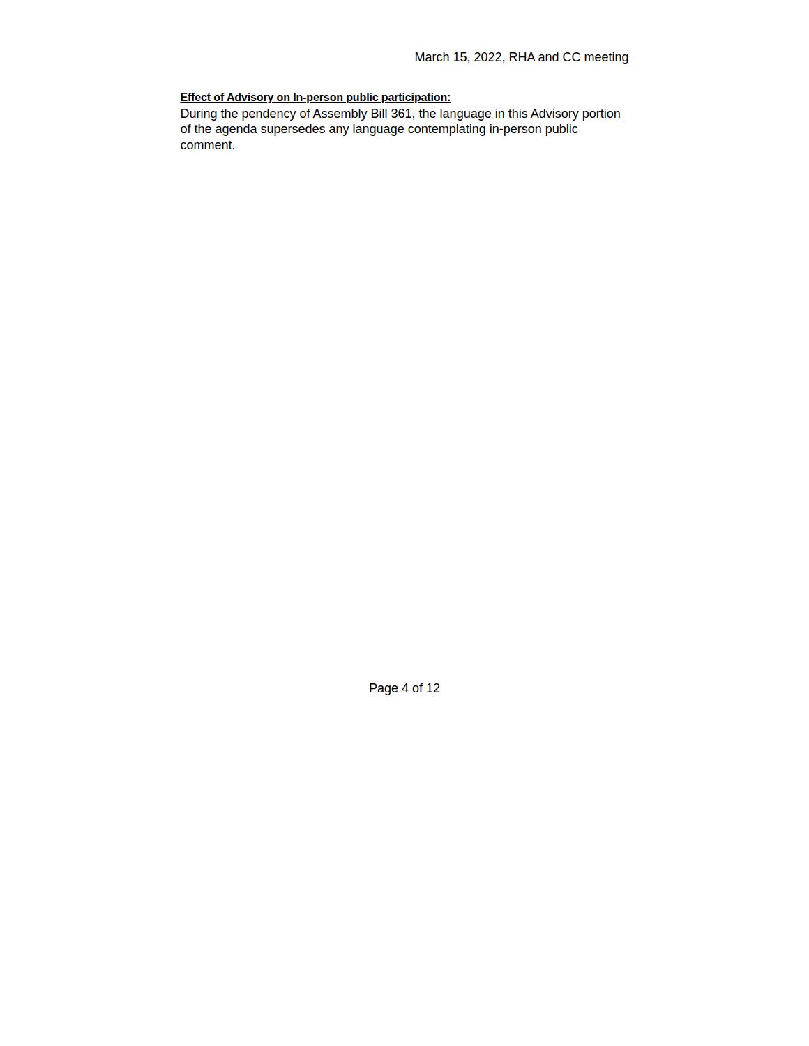March 15, 2022, RHA and CC meeting
Effect of Advisory on In-person public participation:
During the pendency of Assembly Bill 361, the language in this Advisory portion of the agenda supersedes any language contemplating in-person public comment.
Page 4 of 12